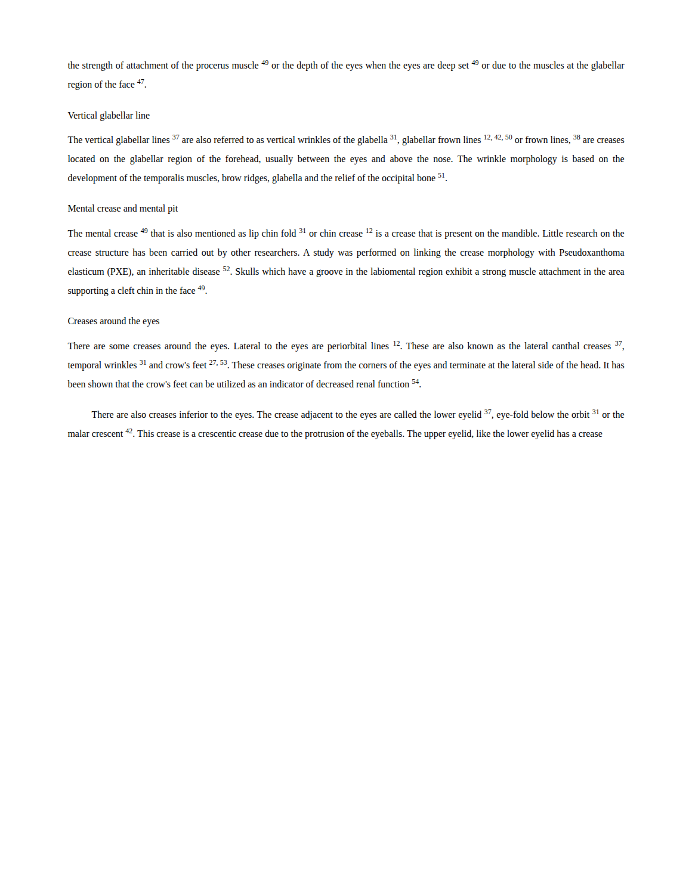the strength of attachment of the procerus muscle 49 or the depth of the eyes when the eyes are deep set 49 or due to the muscles at the glabellar region of the face 47.
Vertical glabellar line
The vertical glabellar lines 37 are also referred to as vertical wrinkles of the glabella 31, glabellar frown lines 12, 42, 50 or frown lines, 38 are creases located on the glabellar region of the forehead, usually between the eyes and above the nose. The wrinkle morphology is based on the development of the temporalis muscles, brow ridges, glabella and the relief of the occipital bone 51.
Mental crease and mental pit
The mental crease 49 that is also mentioned as lip chin fold 31 or chin crease 12 is a crease that is present on the mandible. Little research on the crease structure has been carried out by other researchers. A study was performed on linking the crease morphology with Pseudoxanthoma elasticum (PXE), an inheritable disease 52. Skulls which have a groove in the labiomental region exhibit a strong muscle attachment in the area supporting a cleft chin in the face 49.
Creases around the eyes
There are some creases around the eyes. Lateral to the eyes are periorbital lines 12. These are also known as the lateral canthal creases 37, temporal wrinkles 31 and crow's feet 27, 53. These creases originate from the corners of the eyes and terminate at the lateral side of the head. It has been shown that the crow's feet can be utilized as an indicator of decreased renal function 54.
There are also creases inferior to the eyes. The crease adjacent to the eyes are called the lower eyelid 37, eye-fold below the orbit 31 or the malar crescent 42. This crease is a crescentic crease due to the protrusion of the eyeballs. The upper eyelid, like the lower eyelid has a crease